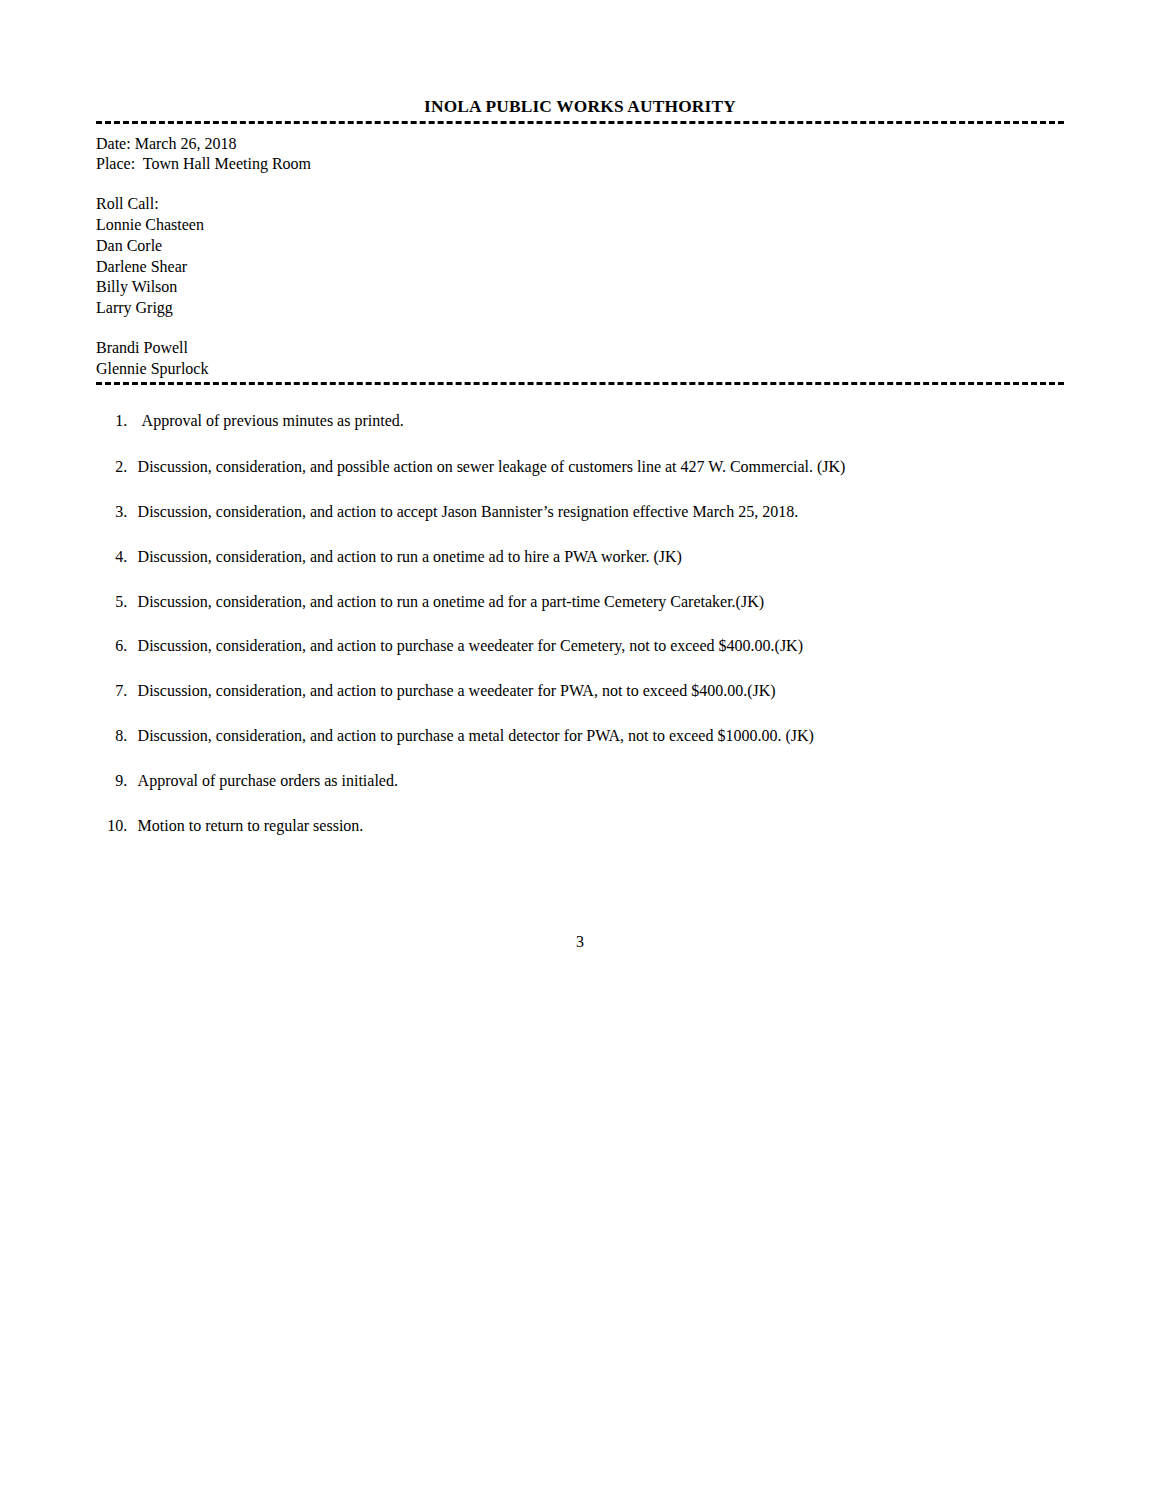INOLA PUBLIC WORKS AUTHORITY
Date: March 26, 2018
Place: Town Hall Meeting Room
Roll Call:
Lonnie Chasteen
Dan Corle
Darlene Shear
Billy Wilson
Larry Grigg
Brandi Powell
Glennie Spurlock
Approval of previous minutes as printed.
Discussion, consideration, and possible action on sewer leakage of customers line at 427 W. Commercial. (JK)
Discussion, consideration, and action to accept Jason Bannister’s resignation effective March 25, 2018.
Discussion, consideration, and action to run a onetime ad to hire a PWA worker. (JK)
Discussion, consideration, and action to run a onetime ad for a part-time Cemetery Caretaker.(JK)
Discussion, consideration, and action to purchase a weedeater for Cemetery, not to exceed $400.00.(JK)
Discussion, consideration, and action to purchase a weedeater for PWA, not to exceed $400.00.(JK)
Discussion, consideration, and action to purchase a metal detector for PWA, not to exceed $1000.00. (JK)
Approval of purchase orders as initialed.
Motion to return to regular session.
3